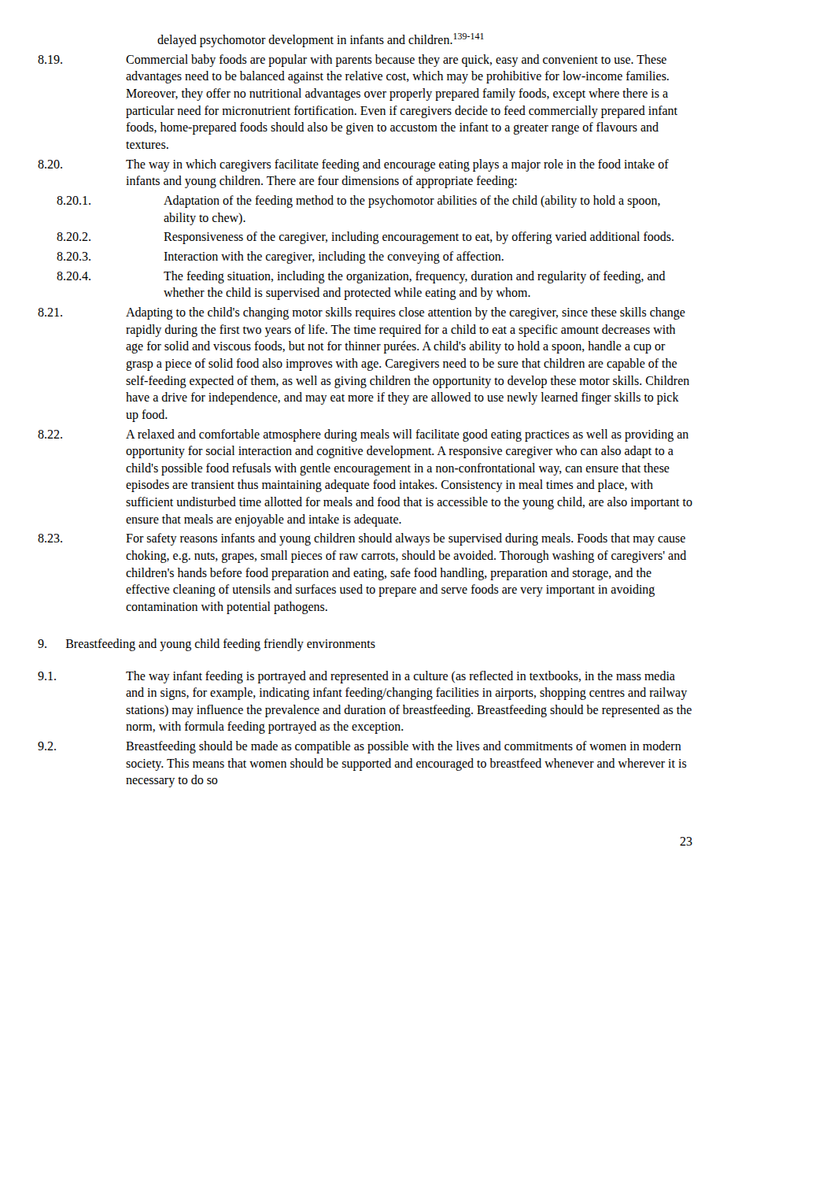delayed psychomotor development in infants and children.139-141
8.19.
Commercial baby foods are popular with parents because they are quick, easy and convenient to use. These advantages need to be balanced against the relative cost, which may be prohibitive for low-income families. Moreover, they offer no nutritional advantages over properly prepared family foods, except where there is a particular need for micronutrient fortification. Even if caregivers decide to feed commercially prepared infant foods, home-prepared foods should also be given to accustom the infant to a greater range of flavours and textures.
8.20.
The way in which caregivers facilitate feeding and encourage eating plays a major role in the food intake of infants and young children. There are four dimensions of appropriate feeding:
8.20.1.
Adaptation of the feeding method to the psychomotor abilities of the child (ability to hold a spoon, ability to chew).
8.20.2.
Responsiveness of the caregiver, including encouragement to eat, by offering varied additional foods.
8.20.3.
Interaction with the caregiver, including the conveying of affection.
8.20.4.
The feeding situation, including the organization, frequency, duration and regularity of feeding, and whether the child is supervised and protected while eating and by whom.
8.21.
Adapting to the child's changing motor skills requires close attention by the caregiver, since these skills change rapidly during the first two years of life. The time required for a child to eat a specific amount decreases with age for solid and viscous foods, but not for thinner purées. A child's ability to hold a spoon, handle a cup or grasp a piece of solid food also improves with age. Caregivers need to be sure that children are capable of the self-feeding expected of them, as well as giving children the opportunity to develop these motor skills. Children have a drive for independence, and may eat more if they are allowed to use newly learned finger skills to pick up food.
8.22.
A relaxed and comfortable atmosphere during meals will facilitate good eating practices as well as providing an opportunity for social interaction and cognitive development. A responsive caregiver who can also adapt to a child's possible food refusals with gentle encouragement in a non-confrontational way, can ensure that these episodes are transient thus maintaining adequate food intakes. Consistency in meal times and place, with sufficient undisturbed time allotted for meals and food that is accessible to the young child, are also important to ensure that meals are enjoyable and intake is adequate.
8.23.
For safety reasons infants and young children should always be supervised during meals. Foods that may cause choking, e.g. nuts, grapes, small pieces of raw carrots, should be avoided. Thorough washing of caregivers' and children's hands before food preparation and eating, safe food handling, preparation and storage, and the effective cleaning of utensils and surfaces used to prepare and serve foods are very important in avoiding contamination with potential pathogens.
9.
Breastfeeding and young child feeding friendly environments
9.1.
The way infant feeding is portrayed and represented in a culture (as reflected in textbooks, in the mass media and in signs, for example, indicating infant feeding/changing facilities in airports, shopping centres and railway stations) may influence the prevalence and duration of breastfeeding. Breastfeeding should be represented as the norm, with formula feeding portrayed as the exception.
9.2.
Breastfeeding should be made as compatible as possible with the lives and commitments of women in modern society. This means that women should be supported and encouraged to breastfeed whenever and wherever it is necessary to do so
23